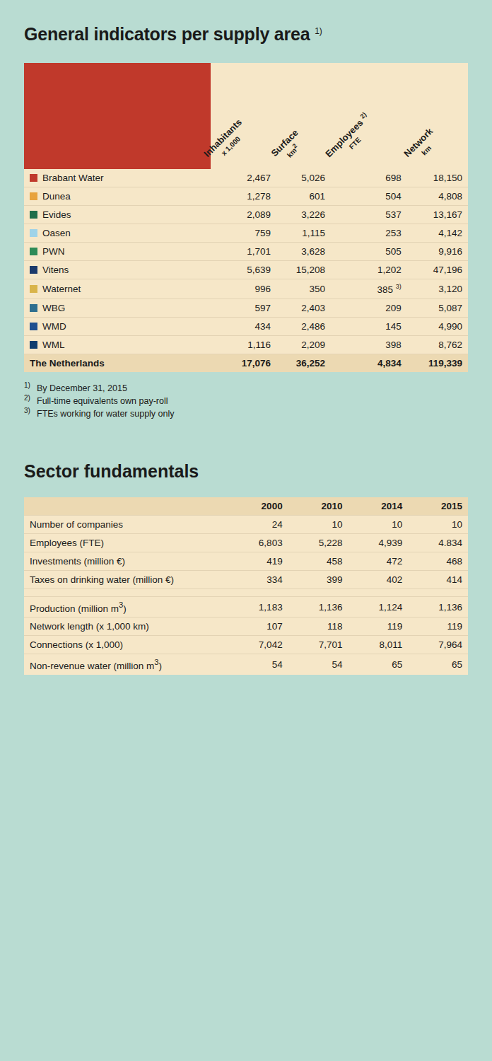General indicators per supply area 1)
| | Inhabitants x 1,000 | Surface km 2 | Employees 2) FTE | Network km |
| --- | --- | --- | --- | --- |
| Brabant Water | 2,467 | 5,026 | 698 | 18,150 |
| Dunea | 1,278 | 601 | 504 | 4,808 |
| Evides | 2,089 | 3,226 | 537 | 13,167 |
| Oasen | 759 | 1,115 | 253 | 4,142 |
| PWN | 1,701 | 3,628 | 505 | 9,916 |
| Vitens | 5,639 | 15,208 | 1,202 | 47,196 |
| Waternet | 996 | 350 | 385 3) | 3,120 |
| WBG | 597 | 2,403 | 209 | 5,087 |
| WMD | 434 | 2,486 | 145 | 4,990 |
| WML | 1,116 | 2,209 | 398 | 8,762 |
| The Netherlands | 17,076 | 36,252 | 4,834 | 119,339 |
1) By December 31, 2015
2) Full-time equivalents own pay-roll
3) FTEs working for water supply only
Sector fundamentals
| | 2000 | 2010 | 2014 | 2015 |
| --- | --- | --- | --- | --- |
| Number of companies | 24 | 10 | 10 | 10 |
| Employees (FTE) | 6,803 | 5,228 | 4,939 | 4.834 |
| Investments (million €) | 419 | 458 | 472 | 468 |
| Taxes on drinking water (million €) | 334 | 399 | 402 | 414 |
| Production (million m 3 ) | 1,183 | 1,136 | 1,124 | 1,136 |
| Network length (x 1,000 km) | 107 | 118 | 119 | 119 |
| Connections (x 1,000) | 7,042 | 7,701 | 8,011 | 7,964 |
| Non-revenue water (million m 3 ) | 54 | 54 | 65 | 65 |